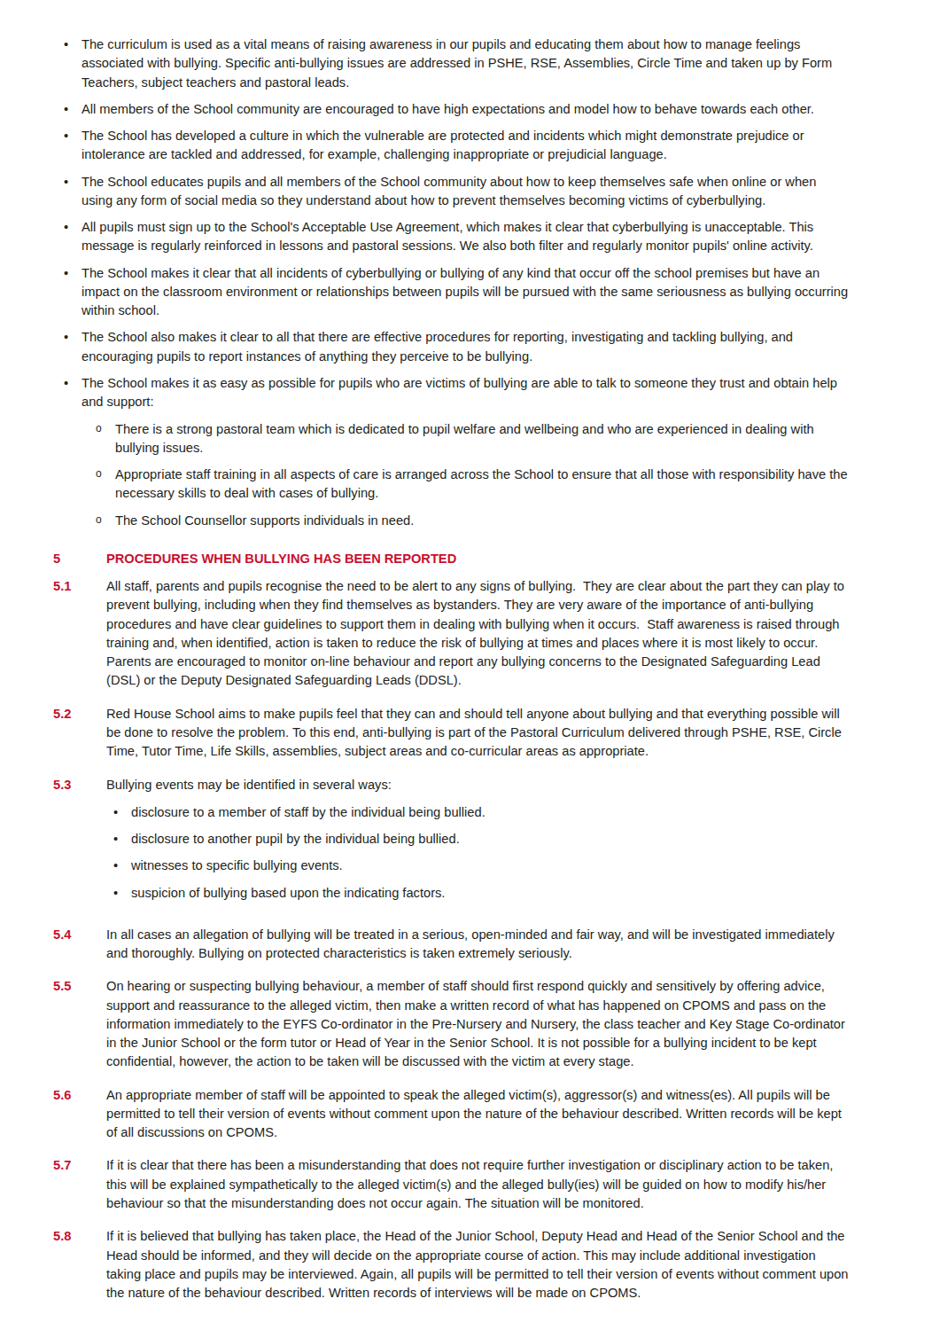The curriculum is used as a vital means of raising awareness in our pupils and educating them about how to manage feelings associated with bullying. Specific anti-bullying issues are addressed in PSHE, RSE, Assemblies, Circle Time and taken up by Form Teachers, subject teachers and pastoral leads.
All members of the School community are encouraged to have high expectations and model how to behave towards each other.
The School has developed a culture in which the vulnerable are protected and incidents which might demonstrate prejudice or intolerance are tackled and addressed, for example, challenging inappropriate or prejudicial language.
The School educates pupils and all members of the School community about how to keep themselves safe when online or when using any form of social media so they understand about how to prevent themselves becoming victims of cyberbullying.
All pupils must sign up to the School's Acceptable Use Agreement, which makes it clear that cyberbullying is unacceptable. This message is regularly reinforced in lessons and pastoral sessions. We also both filter and regularly monitor pupils' online activity.
The School makes it clear that all incidents of cyberbullying or bullying of any kind that occur off the school premises but have an impact on the classroom environment or relationships between pupils will be pursued with the same seriousness as bullying occurring within school.
The School also makes it clear to all that there are effective procedures for reporting, investigating and tackling bullying, and encouraging pupils to report instances of anything they perceive to be bullying.
The School makes it as easy as possible for pupils who are victims of bullying are able to talk to someone they trust and obtain help and support:
There is a strong pastoral team which is dedicated to pupil welfare and wellbeing and who are experienced in dealing with bullying issues.
Appropriate staff training in all aspects of care is arranged across the School to ensure that all those with responsibility have the necessary skills to deal with cases of bullying.
The School Counsellor supports individuals in need.
5 PROCEDURES WHEN BULLYING HAS BEEN REPORTED
5.1
All staff, parents and pupils recognise the need to be alert to any signs of bullying. They are clear about the part they can play to prevent bullying, including when they find themselves as bystanders. They are very aware of the importance of anti-bullying procedures and have clear guidelines to support them in dealing with bullying when it occurs. Staff awareness is raised through training and, when identified, action is taken to reduce the risk of bullying at times and places where it is most likely to occur. Parents are encouraged to monitor on-line behaviour and report any bullying concerns to the Designated Safeguarding Lead (DSL) or the Deputy Designated Safeguarding Leads (DDSL).
5.2
Red House School aims to make pupils feel that they can and should tell anyone about bullying and that everything possible will be done to resolve the problem. To this end, anti-bullying is part of the Pastoral Curriculum delivered through PSHE, RSE, Circle Time, Tutor Time, Life Skills, assemblies, subject areas and co-curricular areas as appropriate.
5.3
Bullying events may be identified in several ways:
disclosure to a member of staff by the individual being bullied.
disclosure to another pupil by the individual being bullied.
witnesses to specific bullying events.
suspicion of bullying based upon the indicating factors.
5.4
In all cases an allegation of bullying will be treated in a serious, open-minded and fair way, and will be investigated immediately and thoroughly. Bullying on protected characteristics is taken extremely seriously.
5.5
On hearing or suspecting bullying behaviour, a member of staff should first respond quickly and sensitively by offering advice, support and reassurance to the alleged victim, then make a written record of what has happened on CPOMS and pass on the information immediately to the EYFS Co-ordinator in the Pre-Nursery and Nursery, the class teacher and Key Stage Co-ordinator in the Junior School or the form tutor or Head of Year in the Senior School. It is not possible for a bullying incident to be kept confidential, however, the action to be taken will be discussed with the victim at every stage.
5.6
An appropriate member of staff will be appointed to speak the alleged victim(s), aggressor(s) and witness(es). All pupils will be permitted to tell their version of events without comment upon the nature of the behaviour described. Written records will be kept of all discussions on CPOMS.
5.7
If it is clear that there has been a misunderstanding that does not require further investigation or disciplinary action to be taken, this will be explained sympathetically to the alleged victim(s) and the alleged bully(ies) will be guided on how to modify his/her behaviour so that the misunderstanding does not occur again. The situation will be monitored.
5.8
If it is believed that bullying has taken place, the Head of the Junior School, Deputy Head and Head of the Senior School and the Head should be informed, and they will decide on the appropriate course of action. This may include additional investigation taking place and pupils may be interviewed. Again, all pupils will be permitted to tell their version of events without comment upon the nature of the behaviour described. Written records of interviews will be made on CPOMS.